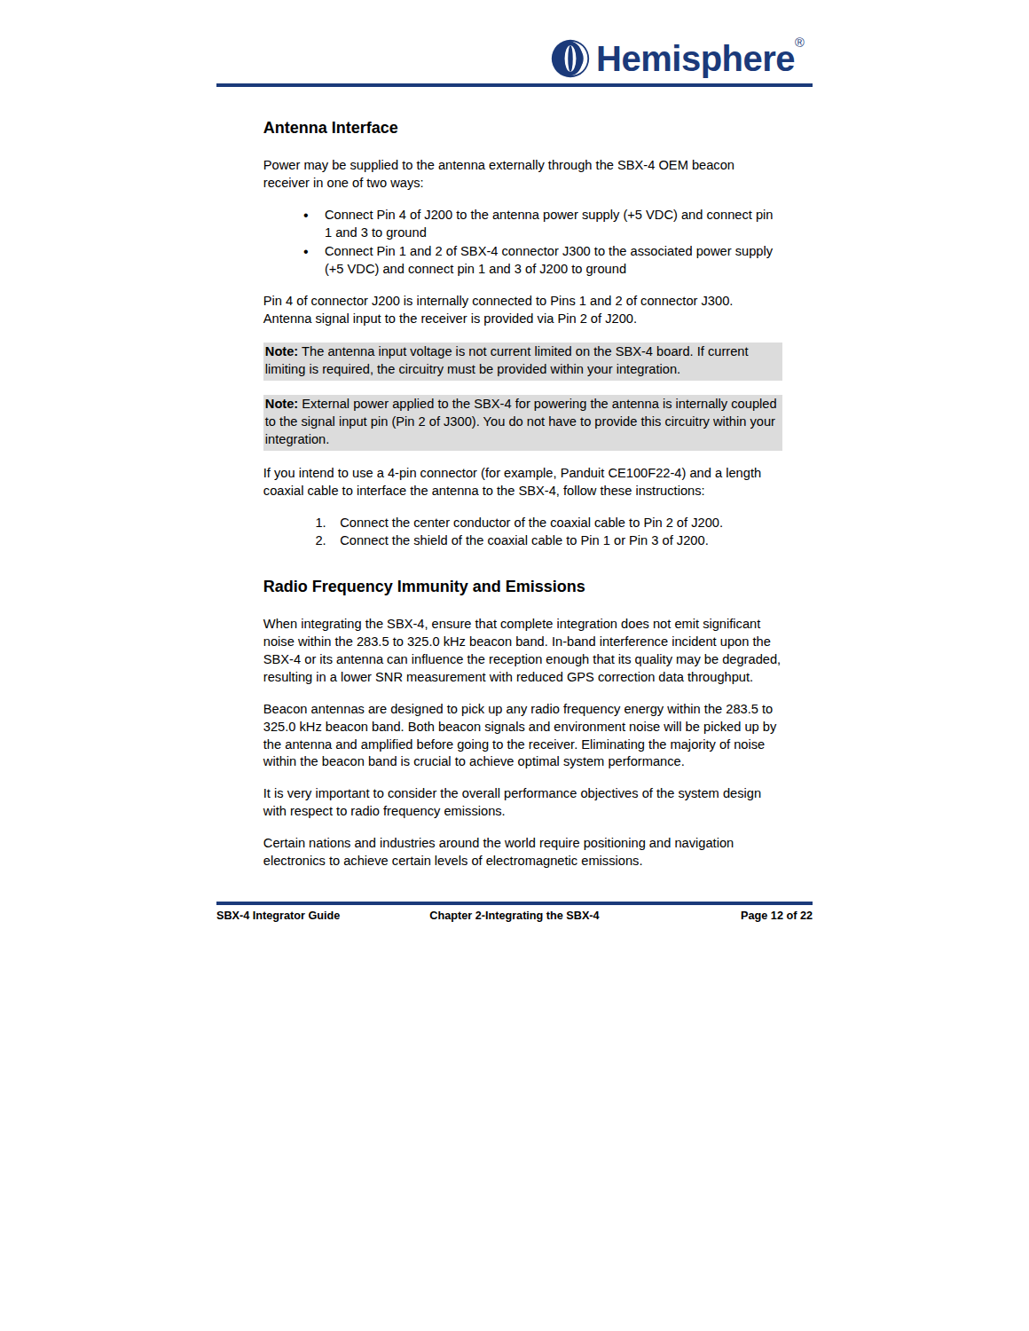Hemisphere®
Antenna Interface
Power may be supplied to the antenna externally through the SBX-4 OEM beacon receiver in one of two ways:
Connect Pin 4 of J200 to the antenna power supply (+5 VDC) and connect pin 1 and 3 to ground
Connect Pin 1 and 2 of SBX-4 connector J300 to the associated power supply (+5 VDC) and connect pin 1 and 3 of J200 to ground
Pin 4 of connector J200 is internally connected to Pins 1 and 2 of connector J300. Antenna signal input to the receiver is provided via Pin 2 of J200.
Note: The antenna input voltage is not current limited on the SBX-4 board. If current limiting is required, the circuitry must be provided within your integration.
Note: External power applied to the SBX-4 for powering the antenna is internally coupled to the signal input pin (Pin 2 of J300). You do not have to provide this circuitry within your integration.
If you intend to use a 4-pin connector (for example, Panduit CE100F22-4) and a length coaxial cable to interface the antenna to the SBX-4, follow these instructions:
Connect the center conductor of the coaxial cable to Pin 2 of J200.
Connect the shield of the coaxial cable to Pin 1 or Pin 3 of J200.
Radio Frequency Immunity and Emissions
When integrating the SBX-4, ensure that complete integration does not emit significant noise within the 283.5 to 325.0 kHz beacon band. In-band interference incident upon the SBX-4 or its antenna can influence the reception enough that its quality may be degraded, resulting in a lower SNR measurement with reduced GPS correction data throughput.
Beacon antennas are designed to pick up any radio frequency energy within the 283.5 to 325.0 kHz beacon band. Both beacon signals and environment noise will be picked up by the antenna and amplified before going to the receiver. Eliminating the majority of noise within the beacon band is crucial to achieve optimal system performance.
It is very important to consider the overall performance objectives of the system design with respect to radio frequency emissions.
Certain nations and industries around the world require positioning and navigation electronics to achieve certain levels of electromagnetic emissions.
SBX-4 Integrator Guide
Chapter 2-Integrating the SBX-4
Page 12 of 22